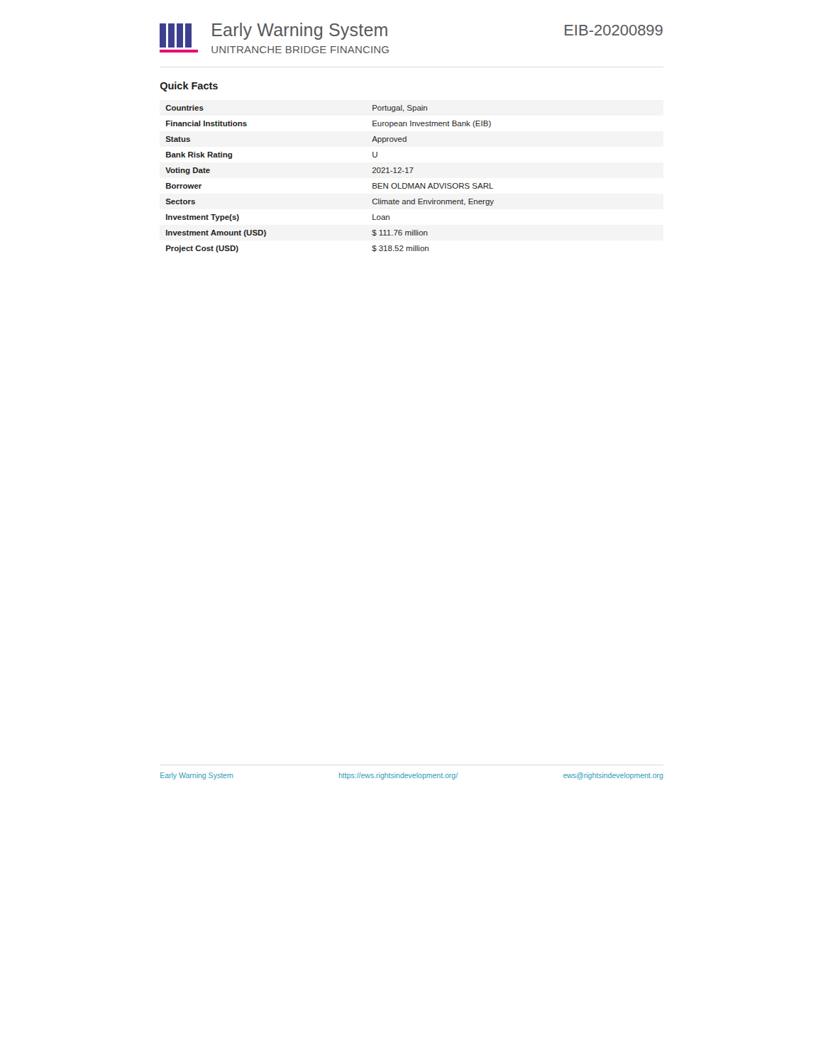Early Warning System
UNITRANCHE BRIDGE FINANCING
EIB-20200899
Quick Facts
| Countries | Portugal, Spain |
| Financial Institutions | European Investment Bank (EIB) |
| Status | Approved |
| Bank Risk Rating | U |
| Voting Date | 2021-12-17 |
| Borrower | BEN OLDMAN ADVISORS SARL |
| Sectors | Climate and Environment, Energy |
| Investment Type(s) | Loan |
| Investment Amount (USD) | $ 111.76 million |
| Project Cost (USD) | $ 318.52 million |
Early Warning System
https://ews.rightsindevelopment.org/
ews@rightsindevelopment.org